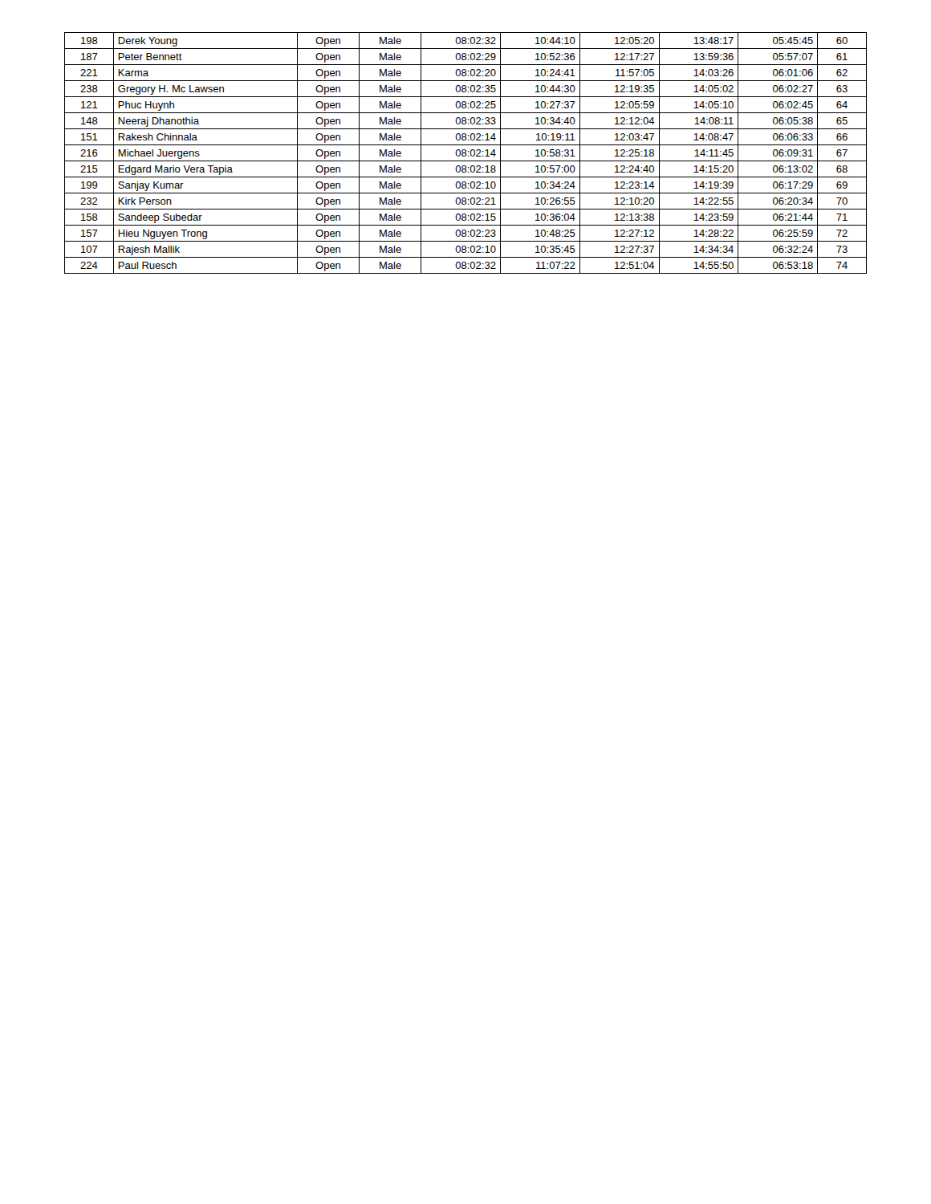| 198 | Derek Young | Open | Male | 08:02:32 | 10:44:10 | 12:05:20 | 13:48:17 | 05:45:45 | 60 |
| 187 | Peter Bennett | Open | Male | 08:02:29 | 10:52:36 | 12:17:27 | 13:59:36 | 05:57:07 | 61 |
| 221 | Karma | Open | Male | 08:02:20 | 10:24:41 | 11:57:05 | 14:03:26 | 06:01:06 | 62 |
| 238 | Gregory H. Mc Lawsen | Open | Male | 08:02:35 | 10:44:30 | 12:19:35 | 14:05:02 | 06:02:27 | 63 |
| 121 | Phuc Huynh | Open | Male | 08:02:25 | 10:27:37 | 12:05:59 | 14:05:10 | 06:02:45 | 64 |
| 148 | Neeraj Dhanothia | Open | Male | 08:02:33 | 10:34:40 | 12:12:04 | 14:08:11 | 06:05:38 | 65 |
| 151 | Rakesh Chinnala | Open | Male | 08:02:14 | 10:19:11 | 12:03:47 | 14:08:47 | 06:06:33 | 66 |
| 216 | Michael Juergens | Open | Male | 08:02:14 | 10:58:31 | 12:25:18 | 14:11:45 | 06:09:31 | 67 |
| 215 | Edgard Mario Vera Tapia | Open | Male | 08:02:18 | 10:57:00 | 12:24:40 | 14:15:20 | 06:13:02 | 68 |
| 199 | Sanjay Kumar | Open | Male | 08:02:10 | 10:34:24 | 12:23:14 | 14:19:39 | 06:17:29 | 69 |
| 232 | Kirk Person | Open | Male | 08:02:21 | 10:26:55 | 12:10:20 | 14:22:55 | 06:20:34 | 70 |
| 158 | Sandeep Subedar | Open | Male | 08:02:15 | 10:36:04 | 12:13:38 | 14:23:59 | 06:21:44 | 71 |
| 157 | Hieu Nguyen Trong | Open | Male | 08:02:23 | 10:48:25 | 12:27:12 | 14:28:22 | 06:25:59 | 72 |
| 107 | Rajesh Mallik | Open | Male | 08:02:10 | 10:35:45 | 12:27:37 | 14:34:34 | 06:32:24 | 73 |
| 224 | Paul Ruesch | Open | Male | 08:02:32 | 11:07:22 | 12:51:04 | 14:55:50 | 06:53:18 | 74 |